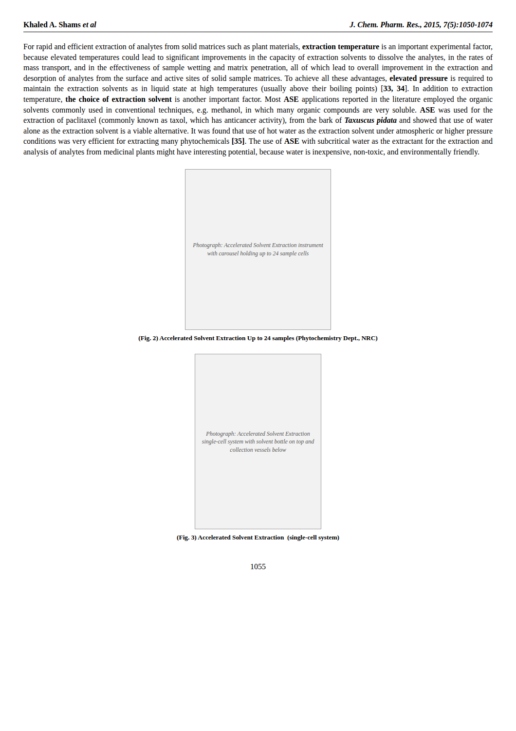Khaled A. Shams et al
J. Chem. Pharm. Res., 2015, 7(5):1050-1074
For rapid and efficient extraction of analytes from solid matrices such as plant materials, extraction temperature is an important experimental factor, because elevated temperatures could lead to significant improvements in the capacity of extraction solvents to dissolve the analytes, in the rates of mass transport, and in the effectiveness of sample wetting and matrix penetration, all of which lead to overall improvement in the extraction and desorption of analytes from the surface and active sites of solid sample matrices. To achieve all these advantages, elevated pressure is required to maintain the extraction solvents as in liquid state at high temperatures (usually above their boiling points) [33, 34]. In addition to extraction temperature, the choice of extraction solvent is another important factor. Most ASE applications reported in the literature employed the organic solvents commonly used in conventional techniques, e.g. methanol, in which many organic compounds are very soluble. ASE was used for the extraction of paclitaxel (commonly known as taxol, which has anticancer activity), from the bark of Taxuscus pidata and showed that use of water alone as the extraction solvent is a viable alternative. It was found that use of hot water as the extraction solvent under atmospheric or higher pressure conditions was very efficient for extracting many phytochemicals [35]. The use of ASE with subcritical water as the extractant for the extraction and analysis of analytes from medicinal plants might have interesting potential, because water is inexpensive, non-toxic, and environmentally friendly.
Photograph: Accelerated Solvent Extraction instrument with carousel holding up to 24 sample cells
(Fig. 2) Accelerated Solvent Extraction Up to 24 samples (Phytochemistry Dept., NRC)
Photograph: Accelerated Solvent Extraction single-cell system with solvent bottle on top and collection vessels below
(Fig. 3) Accelerated Solvent Extraction (single-cell system)
1055